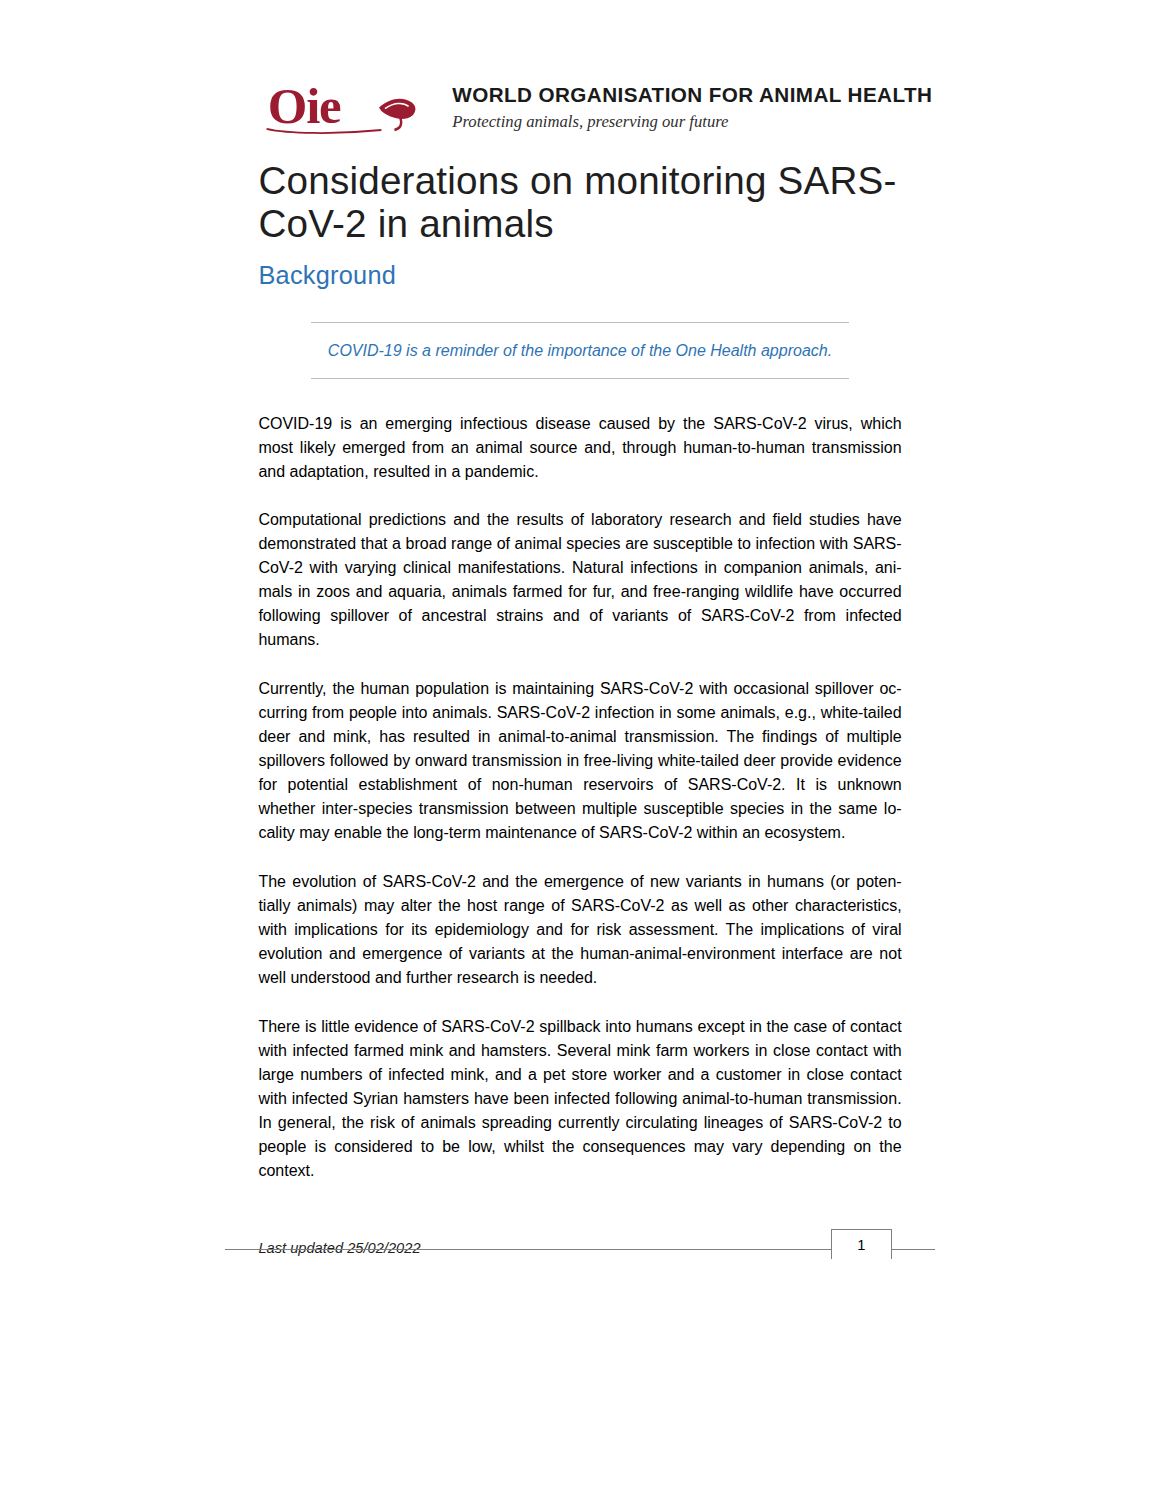Oie
WORLD ORGANISATION FOR ANIMAL HEALTH
Protecting animals, preserving our future
Considerations on monitoring SARS-CoV-2 in animals
Background
COVID-19 is a reminder of the importance of the One Health approach.
COVID-19 is an emerging infectious disease caused by the SARS-CoV-2 virus, which most likely emerged from an animal source and, through human-to-human transmission and adaptation, resulted in a pandemic.
Computational predictions and the results of laboratory research and field studies have demonstrated that a broad range of animal species are susceptible to infection with SARS-CoV-2 with varying clinical manifestations. Natural infections in companion animals, animals in zoos and aquaria, animals farmed for fur, and free-ranging wildlife have occurred following spillover of ancestral strains and of variants of SARS-CoV-2 from infected humans.
Currently, the human population is maintaining SARS-CoV-2 with occasional spillover occurring from people into animals. SARS-CoV-2 infection in some animals, e.g., white-tailed deer and mink, has resulted in animal-to-animal transmission. The findings of multiple spillovers followed by onward transmission in free-living white-tailed deer provide evidence for potential establishment of non-human reservoirs of SARS-CoV-2. It is unknown whether inter-species transmission between multiple susceptible species in the same locality may enable the long-term maintenance of SARS-CoV-2 within an ecosystem.
The evolution of SARS-CoV-2 and the emergence of new variants in humans (or potentially animals) may alter the host range of SARS-CoV-2 as well as other characteristics, with implications for its epidemiology and for risk assessment. The implications of viral evolution and emergence of variants at the human-animal-environment interface are not well understood and further research is needed.
There is little evidence of SARS-CoV-2 spillback into humans except in the case of contact with infected farmed mink and hamsters. Several mink farm workers in close contact with large numbers of infected mink, and a pet store worker and a customer in close contact with infected Syrian hamsters have been infected following animal-to-human transmission. In general, the risk of animals spreading currently circulating lineages of SARS-CoV-2 to people is considered to be low, whilst the consequences may vary depending on the context.
Last updated 25/02/2022
1